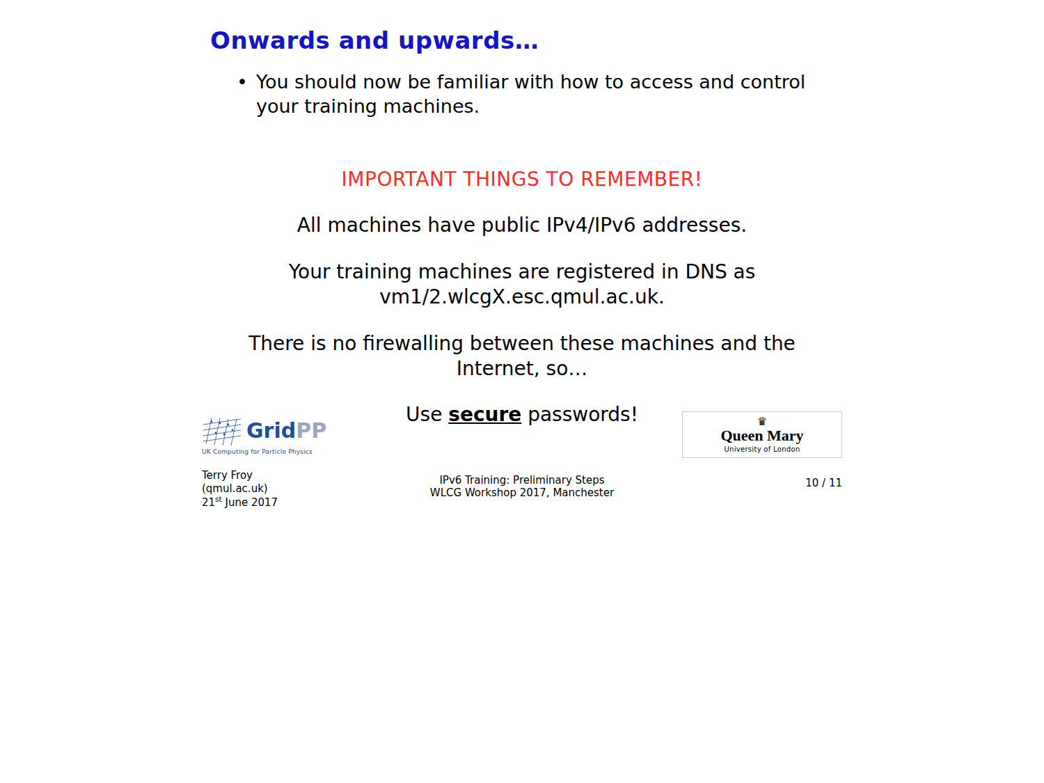Onwards and upwards…
You should now be familiar with how to access and control your training machines.
IMPORTANT THINGS TO REMEMBER!
All machines have public IPv4/IPv6 addresses.
Your training machines are registered in DNS as vm1/2.wlcgX.esc.qmul.ac.uk.
There is no firewalling between these machines and the Internet, so…
Use secure passwords!
GridPP
UK Computing for Particle Physics
♛
Queen Mary
University of London
Terry Froy
(qmul.ac.uk)
21st June 2017
IPv6 Training: Preliminary Steps
WLCG Workshop 2017, Manchester
10 / 11